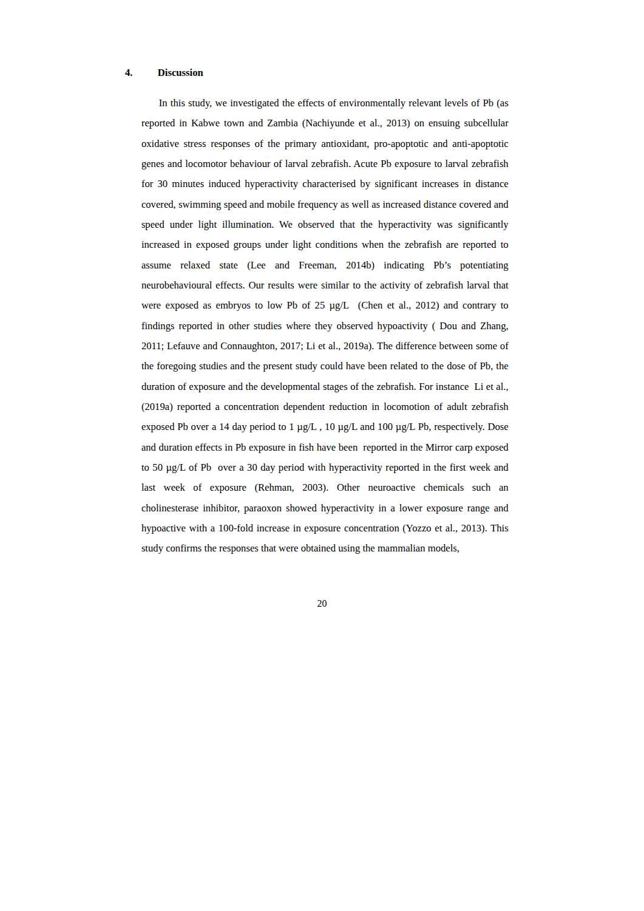4. Discussion
In this study, we investigated the effects of environmentally relevant levels of Pb (as reported in Kabwe town and Zambia (Nachiyunde et al., 2013) on ensuing subcellular oxidative stress responses of the primary antioxidant, pro-apoptotic and anti-apoptotic genes and locomotor behaviour of larval zebrafish. Acute Pb exposure to larval zebrafish for 30 minutes induced hyperactivity characterised by significant increases in distance covered, swimming speed and mobile frequency as well as increased distance covered and speed under light illumination. We observed that the hyperactivity was significantly increased in exposed groups under light conditions when the zebrafish are reported to assume relaxed state (Lee and Freeman, 2014b) indicating Pb’s potentiating neurobehavioural effects. Our results were similar to the activity of zebrafish larval that were exposed as embryos to low Pb of 25 µg/L (Chen et al., 2012) and contrary to findings reported in other studies where they observed hypoactivity ( Dou and Zhang, 2011; Lefauve and Connaughton, 2017; Li et al., 2019a). The difference between some of the foregoing studies and the present study could have been related to the dose of Pb, the duration of exposure and the developmental stages of the zebrafish. For instance Li et al., (2019a) reported a concentration dependent reduction in locomotion of adult zebrafish exposed Pb over a 14 day period to 1 µg/L , 10 µg/L and 100 µg/L Pb, respectively. Dose and duration effects in Pb exposure in fish have been reported in the Mirror carp exposed to 50 µg/L of Pb over a 30 day period with hyperactivity reported in the first week and last week of exposure (Rehman, 2003). Other neuroactive chemicals such an cholinesterase inhibitor, paraoxon showed hyperactivity in a lower exposure range and hypoactive with a 100-fold increase in exposure concentration (Yozzo et al., 2013). This study confirms the responses that were obtained using the mammalian models,
20